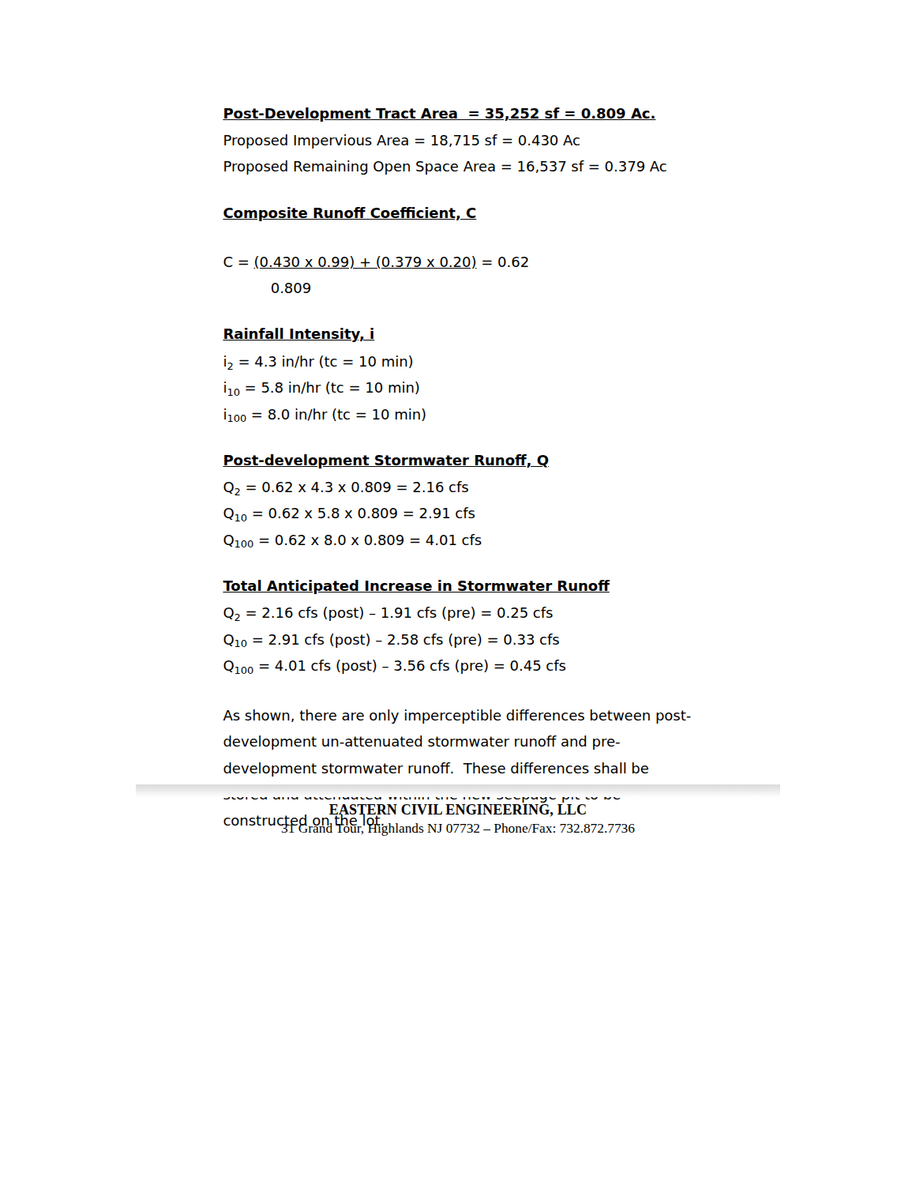Post-Development Tract Area = 35,252 sf = 0.809 Ac.
Proposed Impervious Area = 18,715 sf = 0.430 Ac
Proposed Remaining Open Space Area = 16,537 sf = 0.379 Ac
Composite Runoff Coefficient, C
C = (0.430 x 0.99) + (0.379 x 0.20) = 0.62
0.809
Rainfall Intensity, i
i2 = 4.3 in/hr (tc = 10 min)
i10 = 5.8 in/hr (tc = 10 min)
i100 = 8.0 in/hr (tc = 10 min)
Post-development Stormwater Runoff, Q
Q2 = 0.62 x 4.3 x 0.809 = 2.16 cfs
Q10 = 0.62 x 5.8 x 0.809 = 2.91 cfs
Q100 = 0.62 x 8.0 x 0.809 = 4.01 cfs
Total Anticipated Increase in Stormwater Runoff
Q2 = 2.16 cfs (post) – 1.91 cfs (pre) = 0.25 cfs
Q10 = 2.91 cfs (post) – 2.58 cfs (pre) = 0.33 cfs
Q100 = 4.01 cfs (post) – 3.56 cfs (pre) = 0.45 cfs
As shown, there are only imperceptible differences between post-development un-attenuated stormwater runoff and pre-development stormwater runoff. These differences shall be stored and attenuated within the new seepage pit to be constructed on the lot.
EASTERN CIVIL ENGINEERING, LLC
31 Grand Tour, Highlands NJ 07732 – Phone/Fax: 732.872.7736